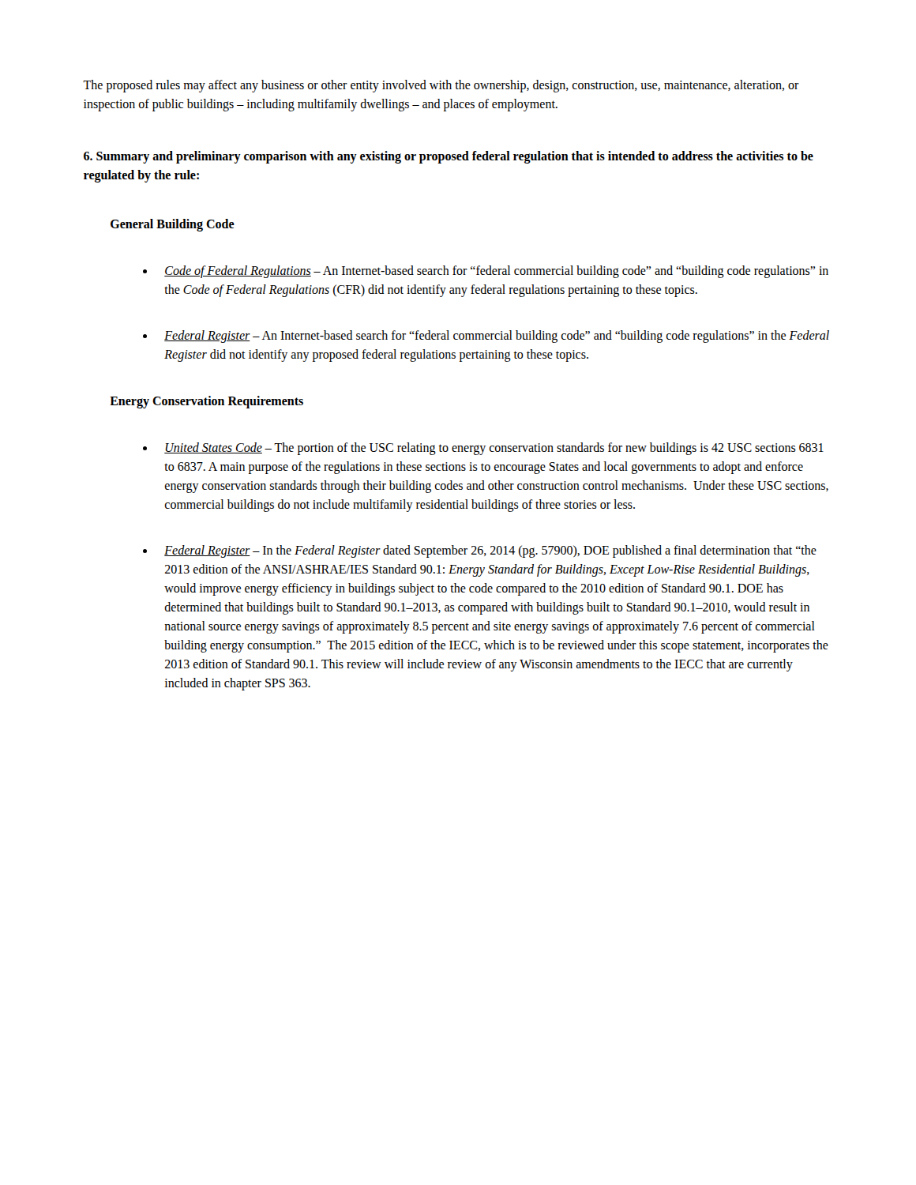The proposed rules may affect any business or other entity involved with the ownership, design, construction, use, maintenance, alteration, or inspection of public buildings – including multifamily dwellings – and places of employment.
6. Summary and preliminary comparison with any existing or proposed federal regulation that is intended to address the activities to be regulated by the rule:
General Building Code
Code of Federal Regulations – An Internet-based search for “federal commercial building code” and “building code regulations” in the Code of Federal Regulations (CFR) did not identify any federal regulations pertaining to these topics.
Federal Register – An Internet-based search for “federal commercial building code” and “building code regulations” in the Federal Register did not identify any proposed federal regulations pertaining to these topics.
Energy Conservation Requirements
United States Code – The portion of the USC relating to energy conservation standards for new buildings is 42 USC sections 6831 to 6837. A main purpose of the regulations in these sections is to encourage States and local governments to adopt and enforce energy conservation standards through their building codes and other construction control mechanisms. Under these USC sections, commercial buildings do not include multifamily residential buildings of three stories or less.
Federal Register – In the Federal Register dated September 26, 2014 (pg. 57900), DOE published a final determination that “the 2013 edition of the ANSI/ASHRAE/IES Standard 90.1: Energy Standard for Buildings, Except Low-Rise Residential Buildings, would improve energy efficiency in buildings subject to the code compared to the 2010 edition of Standard 90.1. DOE has determined that buildings built to Standard 90.1–2013, as compared with buildings built to Standard 90.1–2010, would result in national source energy savings of approximately 8.5 percent and site energy savings of approximately 7.6 percent of commercial building energy consumption.” The 2015 edition of the IECC, which is to be reviewed under this scope statement, incorporates the 2013 edition of Standard 90.1. This review will include review of any Wisconsin amendments to the IECC that are currently included in chapter SPS 363.